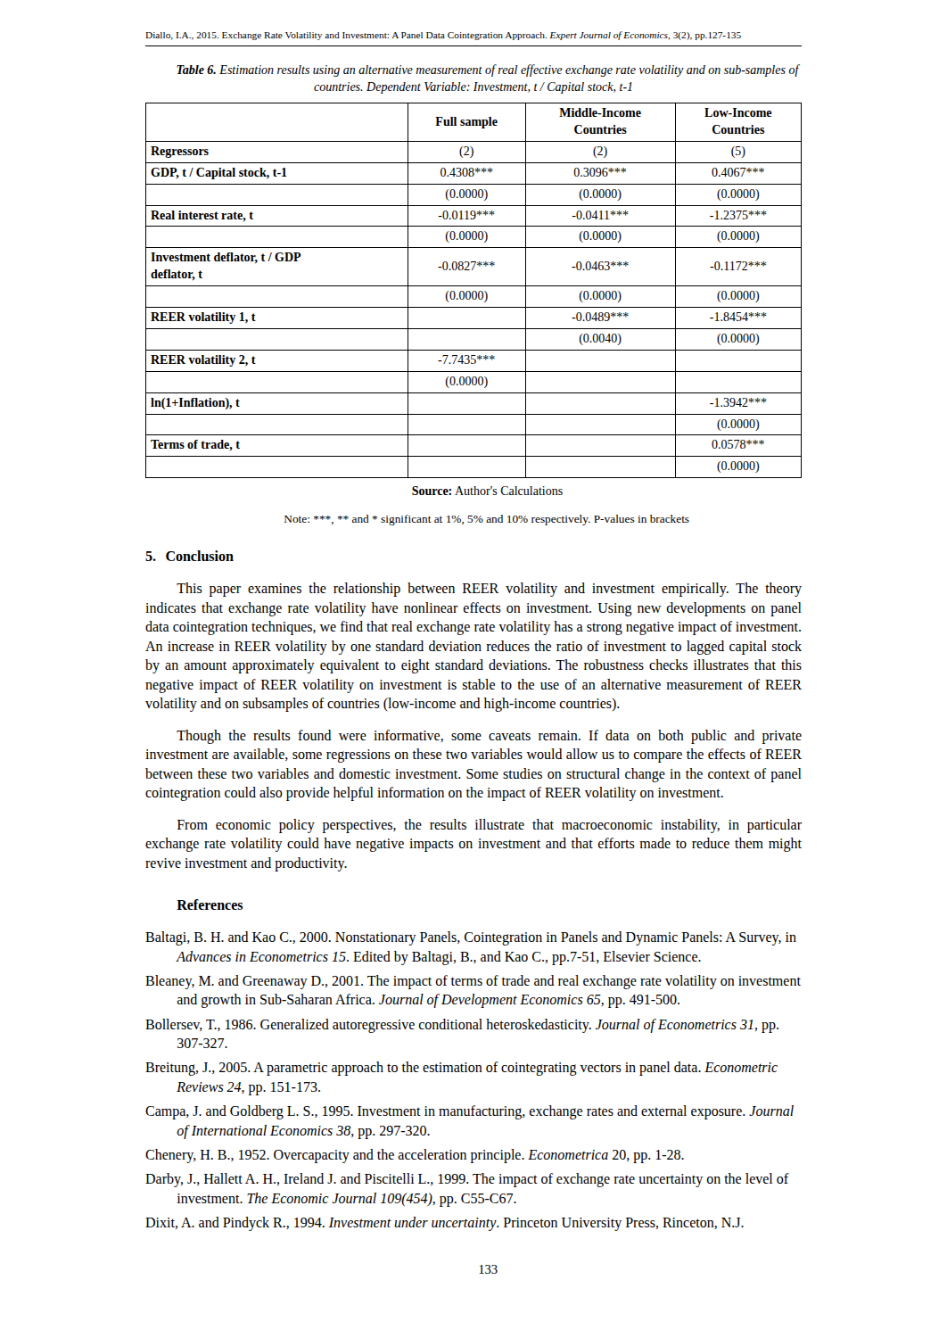Diallo, I.A., 2015. Exchange Rate Volatility and Investment: A Panel Data Cointegration Approach. Expert Journal of Economics, 3(2), pp.127-135
Table 6. Estimation results using an alternative measurement of real effective exchange rate volatility and on sub-samples of countries. Dependent Variable: Investment, t / Capital stock, t-1
| | Full sample | Middle-Income Countries | Low-Income Countries |
| Regressors | (2) | (2) | (5) |
| GDP, t / Capital stock, t-1 | 0.4308*** | 0.3096*** | 0.4067*** |
| | (0.0000) | (0.0000) | (0.0000) |
| Real interest rate, t | -0.0119*** | -0.0411*** | -1.2375*** |
| | (0.0000) | (0.0000) | (0.0000) |
| Investment deflator, t / GDP deflator, t | -0.0827*** | -0.0463*** | -0.1172*** |
| | (0.0000) | (0.0000) | (0.0000) |
| REER volatility 1, t | | -0.0489*** | -1.8454*** |
| | | (0.0040) | (0.0000) |
| REER volatility 2, t | -7.7435*** | | |
| | (0.0000) | | |
| ln(1+Inflation), t | | | -1.3942*** |
| | | | (0.0000) |
| Terms of trade, t | | | 0.0578*** |
| | | | (0.0000) |
Source: Author's Calculations
Note: ***, ** and * significant at 1%, 5% and 10% respectively. P-values in brackets
5. Conclusion
This paper examines the relationship between REER volatility and investment empirically. The theory indicates that exchange rate volatility have nonlinear effects on investment. Using new developments on panel data cointegration techniques, we find that real exchange rate volatility has a strong negative impact of investment. An increase in REER volatility by one standard deviation reduces the ratio of investment to lagged capital stock by an amount approximately equivalent to eight standard deviations. The robustness checks illustrates that this negative impact of REER volatility on investment is stable to the use of an alternative measurement of REER volatility and on subsamples of countries (low-income and high-income countries).
Though the results found were informative, some caveats remain. If data on both public and private investment are available, some regressions on these two variables would allow us to compare the effects of REER between these two variables and domestic investment. Some studies on structural change in the context of panel cointegration could also provide helpful information on the impact of REER volatility on investment.
From economic policy perspectives, the results illustrate that macroeconomic instability, in particular exchange rate volatility could have negative impacts on investment and that efforts made to reduce them might revive investment and productivity.
References
Baltagi, B. H. and Kao C., 2000. Nonstationary Panels, Cointegration in Panels and Dynamic Panels: A Survey, in Advances in Econometrics 15. Edited by Baltagi, B., and Kao C., pp.7-51, Elsevier Science.
Bleaney, M. and Greenaway D., 2001. The impact of terms of trade and real exchange rate volatility on investment and growth in Sub-Saharan Africa. Journal of Development Economics 65, pp. 491-500.
Bollersev, T., 1986. Generalized autoregressive conditional heteroskedasticity. Journal of Econometrics 31, pp. 307-327.
Breitung, J., 2005. A parametric approach to the estimation of cointegrating vectors in panel data. Econometric Reviews 24, pp. 151-173.
Campa, J. and Goldberg L. S., 1995. Investment in manufacturing, exchange rates and external exposure. Journal of International Economics 38, pp. 297-320.
Chenery, H. B., 1952. Overcapacity and the acceleration principle. Econometrica 20, pp. 1-28.
Darby, J., Hallett A. H., Ireland J. and Piscitelli L., 1999. The impact of exchange rate uncertainty on the level of investment. The Economic Journal 109(454), pp. C55-C67.
Dixit, A. and Pindyck R., 1994. Investment under uncertainty. Princeton University Press, Rinceton, N.J.
133